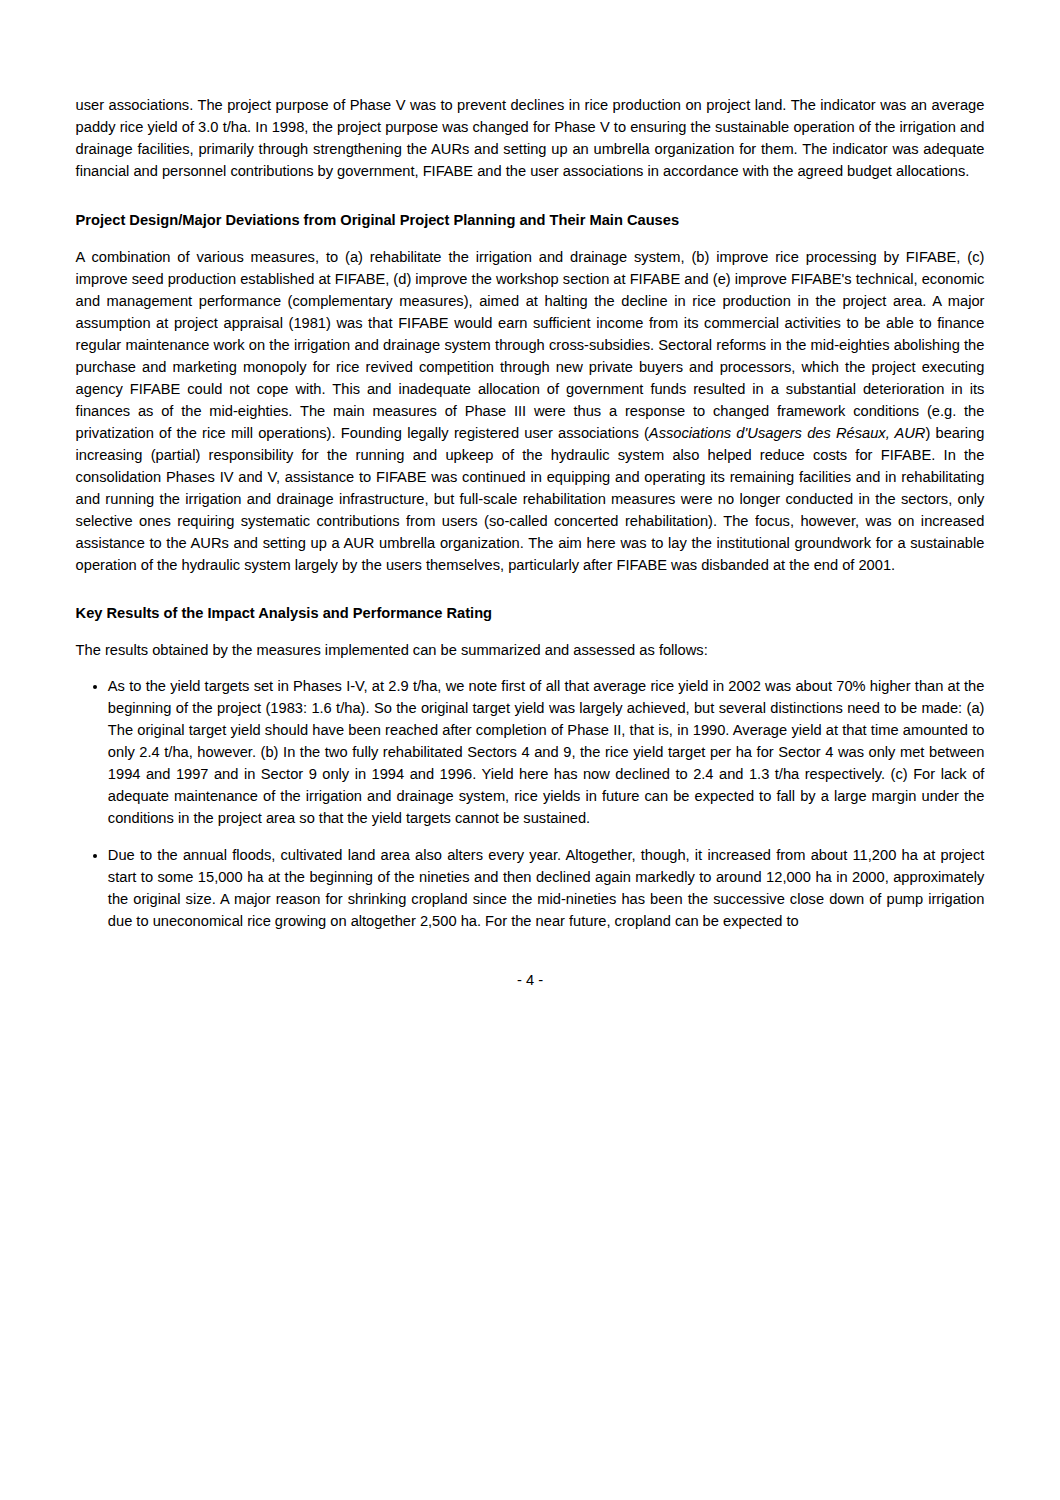user associations. The project purpose of Phase V was to prevent declines in rice production on project land. The indicator was an average paddy rice yield of 3.0 t/ha. In 1998, the project purpose was changed for Phase V to ensuring the sustainable operation of the irrigation and drainage facilities, primarily through strengthening the AURs and setting up an umbrella organization for them. The indicator was adequate financial and personnel contributions by government, FIFABE and the user associations in accordance with the agreed budget allocations.
Project Design/Major Deviations from Original Project Planning and Their Main Causes
A combination of various measures, to (a) rehabilitate the irrigation and drainage system, (b) improve rice processing by FIFABE, (c) improve seed production established at FIFABE, (d) improve the workshop section at FIFABE and (e) improve FIFABE's technical, economic and management performance (complementary measures), aimed at halting the decline in rice production in the project area. A major assumption at project appraisal (1981) was that FIFABE would earn sufficient income from its commercial activities to be able to finance regular maintenance work on the irrigation and drainage system through cross-subsidies. Sectoral reforms in the mid-eighties abolishing the purchase and marketing monopoly for rice revived competition through new private buyers and processors, which the project executing agency FIFABE could not cope with. This and inadequate allocation of government funds resulted in a substantial deterioration in its finances as of the mid-eighties. The main measures of Phase III were thus a response to changed framework conditions (e.g. the privatization of the rice mill operations). Founding legally registered user associations (Associations d'Usagers des Résaux, AUR) bearing increasing (partial) responsibility for the running and upkeep of the hydraulic system also helped reduce costs for FIFABE. In the consolidation Phases IV and V, assistance to FIFABE was continued in equipping and operating its remaining facilities and in rehabilitating and running the irrigation and drainage infrastructure, but full-scale rehabilitation measures were no longer conducted in the sectors, only selective ones requiring systematic contributions from users (so-called concerted rehabilitation). The focus, however, was on increased assistance to the AURs and setting up a AUR umbrella organization. The aim here was to lay the institutional groundwork for a sustainable operation of the hydraulic system largely by the users themselves, particularly after FIFABE was disbanded at the end of 2001.
Key Results of the Impact Analysis and Performance Rating
The results obtained by the measures implemented can be summarized and assessed as follows:
As to the yield targets set in Phases I-V, at 2.9 t/ha, we note first of all that average rice yield in 2002 was about 70% higher than at the beginning of the project (1983: 1.6 t/ha). So the original target yield was largely achieved, but several distinctions need to be made: (a) The original target yield should have been reached after completion of Phase II, that is, in 1990. Average yield at that time amounted to only 2.4 t/ha, however. (b) In the two fully rehabilitated Sectors 4 and 9, the rice yield target per ha for Sector 4 was only met between 1994 and 1997 and in Sector 9 only in 1994 and 1996. Yield here has now declined to 2.4 and 1.3 t/ha respectively. (c) For lack of adequate maintenance of the irrigation and drainage system, rice yields in future can be expected to fall by a large margin under the conditions in the project area so that the yield targets cannot be sustained.
Due to the annual floods, cultivated land area also alters every year. Altogether, though, it increased from about 11,200 ha at project start to some 15,000 ha at the beginning of the nineties and then declined again markedly to around 12,000 ha in 2000, approximately the original size. A major reason for shrinking cropland since the mid-nineties has been the successive close down of pump irrigation due to uneconomical rice growing on altogether 2,500 ha. For the near future, cropland can be expected to
- 4 -